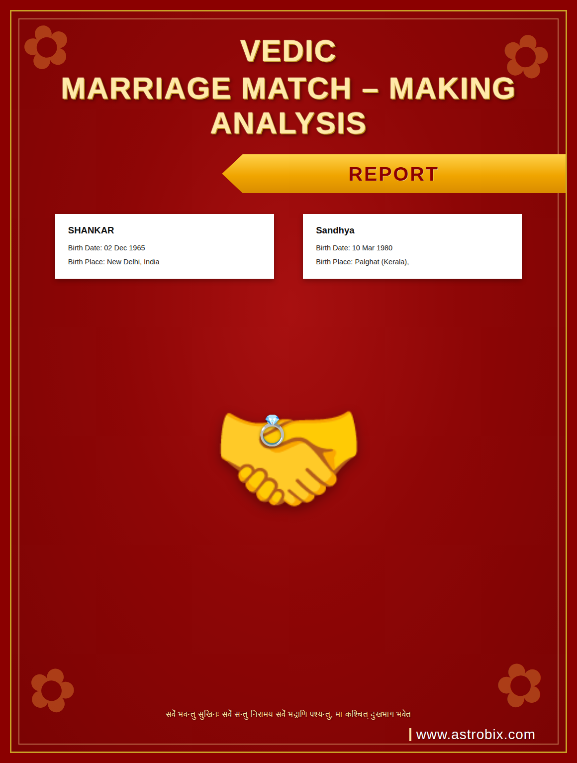✿ ✿ ✿ ✿
Vedic Marriage Match – Making Analysis
Report
SHANKAR
Birth Date: 02 Dec 1965
Birth Place: New Delhi, India
Sandhya
Birth Date: 10 Mar 1980
Birth Place: Palghat (Kerala),
🤝 💍
सर्वे भवन्तु सुखिनः सर्वे सन्तु निरामय सर्वे भद्राणि पश्यन्तु, मा कश्चित् दुखभाग भवेत
www.astrobix.com